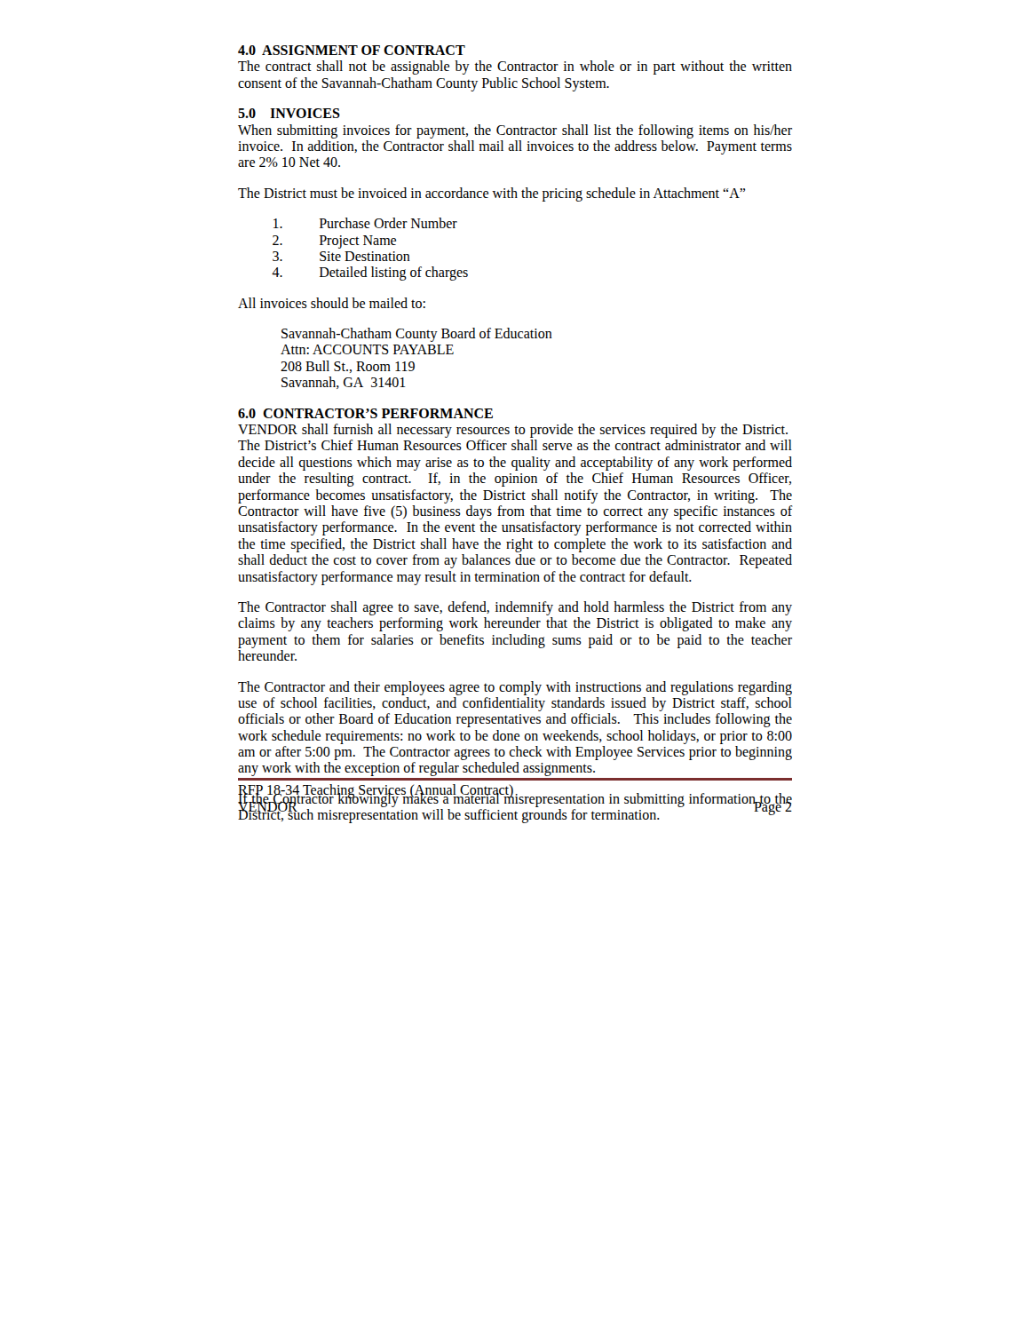4.0 Assignment of Contract
The contract shall not be assignable by the Contractor in whole or in part without the written consent of the Savannah-Chatham County Public School System.
5.0 Invoices
When submitting invoices for payment, the Contractor shall list the following items on his/her invoice. In addition, the Contractor shall mail all invoices to the address below. Payment terms are 2% 10 Net 40.
The District must be invoiced in accordance with the pricing schedule in Attachment “A”
1. Purchase Order Number
2. Project Name
3. Site Destination
4. Detailed listing of charges
All invoices should be mailed to:
Savannah-Chatham County Board of Education
Attn: ACCOUNTS PAYABLE
208 Bull St., Room 119
Savannah, GA 31401
6.0 Contractor’s Performance
VENDOR shall furnish all necessary resources to provide the services required by the District. The District’s Chief Human Resources Officer shall serve as the contract administrator and will decide all questions which may arise as to the quality and acceptability of any work performed under the resulting contract. If, in the opinion of the Chief Human Resources Officer, performance becomes unsatisfactory, the District shall notify the Contractor, in writing. The Contractor will have five (5) business days from that time to correct any specific instances of unsatisfactory performance. In the event the unsatisfactory performance is not corrected within the time specified, the District shall have the right to complete the work to its satisfaction and shall deduct the cost to cover from ay balances due or to become due the Contractor. Repeated unsatisfactory performance may result in termination of the contract for default.
The Contractor shall agree to save, defend, indemnify and hold harmless the District from any claims by any teachers performing work hereunder that the District is obligated to make any payment to them for salaries or benefits including sums paid or to be paid to the teacher hereunder.
The Contractor and their employees agree to comply with instructions and regulations regarding use of school facilities, conduct, and confidentiality standards issued by District staff, school officials or other Board of Education representatives and officials. This includes following the work schedule requirements: no work to be done on weekends, school holidays, or prior to 8:00 am or after 5:00 pm. The Contractor agrees to check with Employee Services prior to beginning any work with the exception of regular scheduled assignments.
If the Contractor knowingly makes a material misrepresentation in submitting information to the District, such misrepresentation will be sufficient grounds for termination.
RFP 18-34 Teaching Services (Annual Contract)
VENDOR Page 2